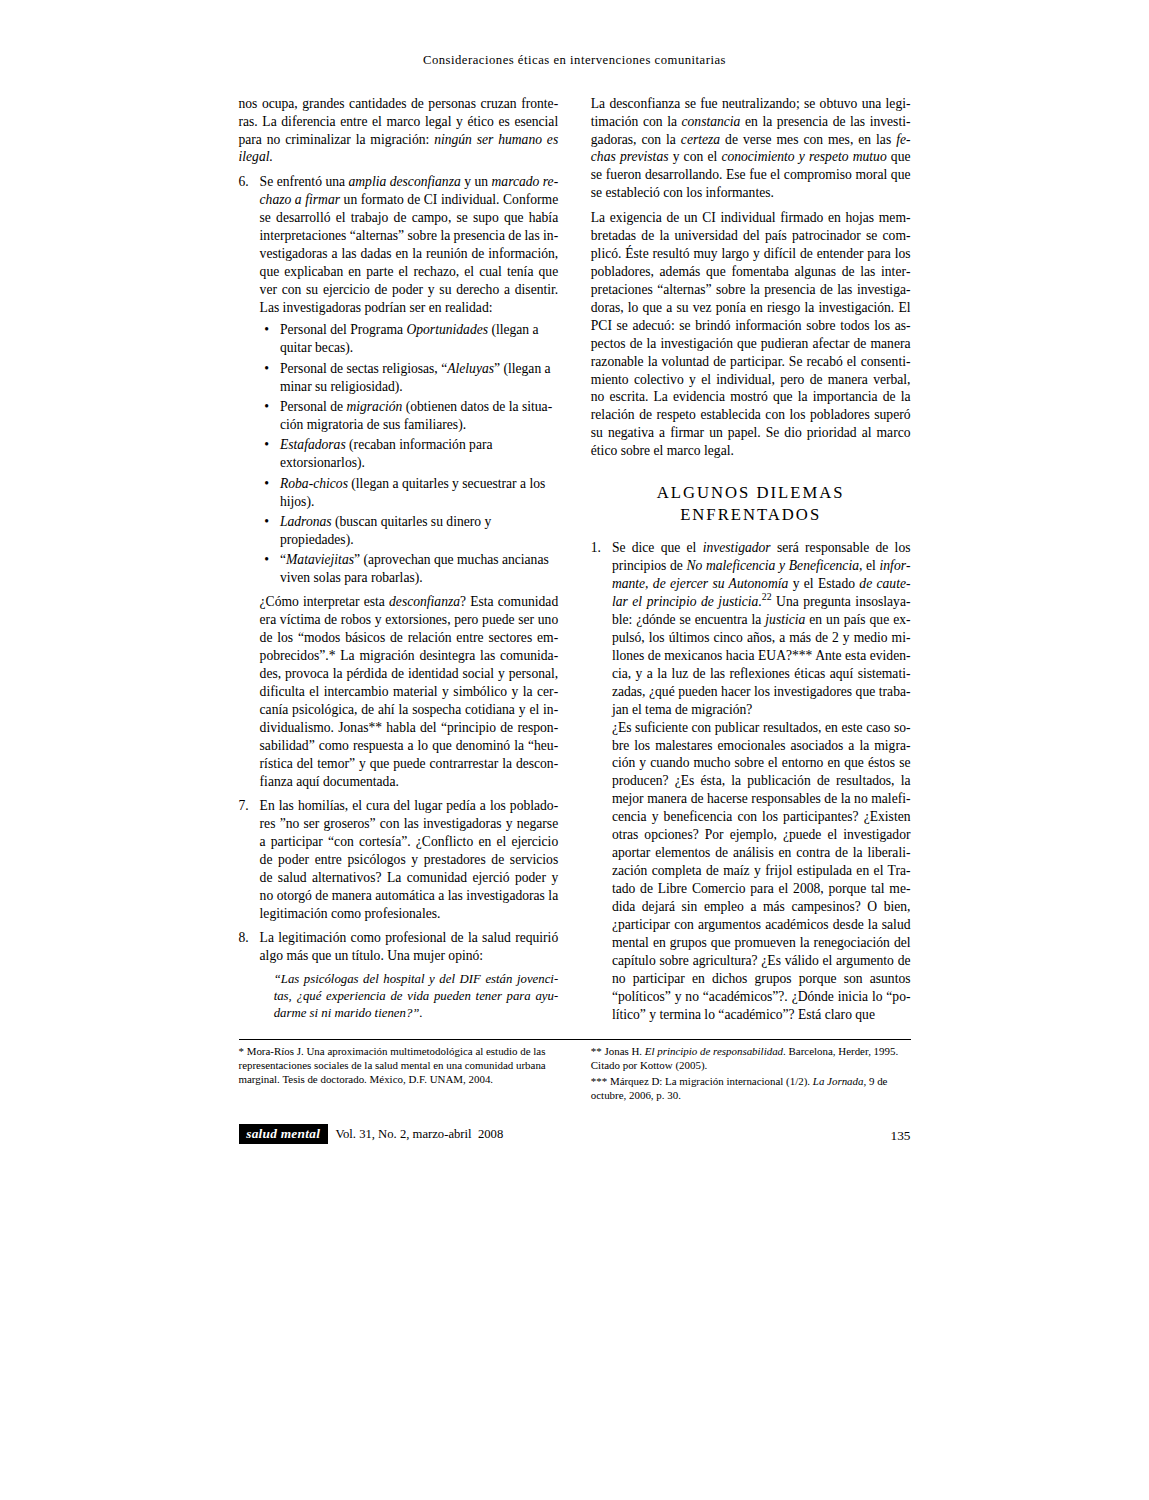Consideraciones éticas en intervenciones comunitarias
nos ocupa, grandes cantidades de personas cruzan fronteras. La diferencia entre el marco legal y ético es esencial para no criminalizar la migración: ningún ser humano es ilegal.
6. Se enfrentó una amplia desconfianza y un marcado rechazo a firmar un formato de CI individual. Conforme se desarrolló el trabajo de campo, se supo que había interpretaciones “alternas” sobre la presencia de las investigadoras a las dadas en la reunión de información, que explicaban en parte el rechazo, el cual tenía que ver con su ejercicio de poder y su derecho a disentir. Las investigadoras podrían ser en realidad:
Personal del Programa Oportunidades (llegan a quitar becas).
Personal de sectas religiosas, “Aleluyas” (llegan a minar su religiosidad).
Personal de migración (obtienen datos de la situación migratoria de sus familiares).
Estafadoras (recaban información para extorsionarlos).
Roba-chicos (llegan a quitarles y secuestrar a los hijos).
Ladronas (buscan quitarles su dinero y propiedades).
“Mataviejitas” (aprovechan que muchas ancianas viven solas para robarlas).
¿Cómo interpretar esta desconfianza? Esta comunidad era víctima de robos y extorsiones, pero puede ser uno de los “modos básicos de relación entre sectores empobrecidos”.* La migración desintegra las comunidades, provoca la pérdida de identidad social y personal, dificulta el intercambio material y simbólico y la cercanía psicológica, de ahí la sospecha cotidiana y el individualismo. Jonas** habla del “principio de responsabilidad” como respuesta a lo que denominó la “heurística del temor” y que puede contrarrestar la desconfianza aquí documentada.
7. En las homilías, el cura del lugar pedía a los pobladores ”no ser groseros” con las investigadoras y negarse a participar “con cortesía”. ¿Conflicto en el ejercicio de poder entre psicólogos y prestadores de servicios de salud alternativos? La comunidad ejerció poder y no otorgó de manera automática a las investigadoras la legitimación como profesionales.
8. La legitimación como profesional de la salud requirió algo más que un título. Una mujer opinó:
“Las psicólogas del hospital y del DIF están jovencitas, ¿qué experiencia de vida pueden tener para ayudarme si ni marido tienen?”.
La desconfianza se fue neutralizando; se obtuvo una legitimación con la constancia en la presencia de las investigadoras, con la certeza de verse mes con mes, en las fechas previstas y con el conocimiento y respeto mutuo que se fueron desarrollando. Ese fue el compromiso moral que se estableció con los informantes.
La exigencia de un CI individual firmado en hojas membretadas de la universidad del país patrocinador se complicó. Éste resultó muy largo y difícil de entender para los pobladores, además que fomentaba algunas de las interpretaciones “alternas” sobre la presencia de las investigadoras, lo que a su vez ponía en riesgo la investigación. El PCI se adecuó: se brindó información sobre todos los aspectos de la investigación que pudieran afectar de manera razonable la voluntad de participar. Se recabó el consentimiento colectivo y el individual, pero de manera verbal, no escrita. La evidencia mostró que la importancia de la relación de respeto establecida con los pobladores superó su negativa a firmar un papel. Se dio prioridad al marco ético sobre el marco legal.
ALGUNOS DILEMAS ENFRENTADOS
1. Se dice que el investigador será responsable de los principios de No maleficencia y Beneficencia, el informante, de ejercer su Autonomía y el Estado de cautelar el principio de justicia.22 Una pregunta insoslayable: ¿dónde se encuentra la justicia en un país que expulsó, los últimos cinco años, a más de 2 y medio millones de mexicanos hacia EUA?*** Ante esta evidencia, y a la luz de las reflexiones éticas aquí sistematizadas, ¿qué pueden hacer los investigadores que trabajan el tema de migración?
¿Es suficiente con publicar resultados, en este caso sobre los malestares emocionales asociados a la migración y cuando mucho sobre el entorno en que éstos se producen? ¿Es ésta, la publicación de resultados, la mejor manera de hacerse responsables de la no maleficencia y beneficencia con los participantes? ¿Existen otras opciones? Por ejemplo, ¿puede el investigador aportar elementos de análisis en contra de la liberalización completa de maíz y frijol estipulada en el Tratado de Libre Comercio para el 2008, porque tal medida dejará sin empleo a más campesinos? O bien, ¿participar con argumentos académicos desde la salud mental en grupos que promueven la renegociación del capítulo sobre agricultura? ¿Es válido el argumento de no participar en dichos grupos porque son asuntos “políticos” y no “académicos”?. ¿Dónde inicia lo “político” y termina lo “académico”? Está claro que
* Mora-Ríos J. Una aproximación multimetodológica al estudio de las representaciones sociales de la salud mental en una comunidad urbana marginal. Tesis de doctorado. México, D.F. UNAM, 2004.
** Jonas H. El principio de responsabilidad. Barcelona, Herder, 1995. Citado por Kottow (2005).
*** Márquez D: La migración internacional (1/2). La Jornada, 9 de octubre, 2006, p. 30.
salud mental Vol. 31, No. 2, marzo-abril 2008
135